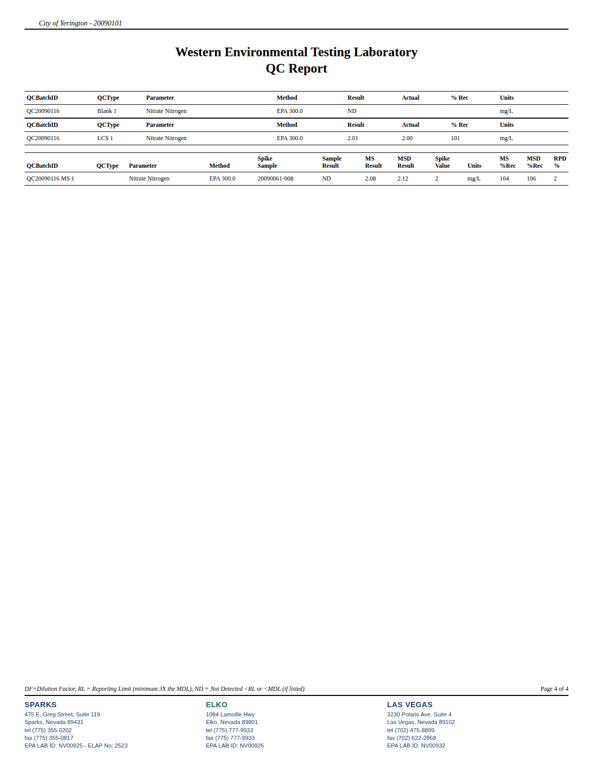City of Yerington - 20090101
Western Environmental Testing LaboratoryQC Report
| QCBatchID | QCType | Parameter | Method | Result | Actual | % Rec | Units |
| --- | --- | --- | --- | --- | --- | --- | --- |
| QC20090116 | Blank 1 | Nitrate Nitrogen | EPA 300.0 | ND | | | mg/L |
| QCBatchID | QCType | Parameter | Method | Result | Actual | % Rec | Units |
| --- | --- | --- | --- | --- | --- | --- | --- |
| QC20090116 | LCS 1 | Nitrate Nitrogen | EPA 300.0 | 2.01 | 2.00 | 101 | mg/L |
| QCBatchID | QCType | Parameter | Method | Spike Sample | Sample Result | MS Result | MSD Result | Spike Value | Units | MS %Rec | MSD %Rec | RPD % |
| --- | --- | --- | --- | --- | --- | --- | --- | --- | --- | --- | --- | --- |
| QC20090116 MS 1 | | Nitrate Nitrogen | EPA 300.0 | 20090061-008 | ND | 2.08 | 2.12 | 2 | mg/L | 104 | 106 | 2 |
DF=Dilution Factor, RL = Reporting Limit (minimum 3X the MDL), ND = Not Detected <RL or <MDL (if listed) Page 4 of 4
SPARKS
475 E. Greg Street, Suite 119
Sparks, Nevada 89431
tel (775) 355-0202
fax (775) 355-0817
EPA LAB ID: NV00925 - ELAP No: 2523
ELKO
1084 Lamoille Hwy
Elko, Nevada 89801
tel (775) 777-9933
fax (775) 777-9933
EPA LAB ID: NV00926
LAS VEGAS
3230 Polaris Ave. Suite 4
Las Vegas, Nevada 89102
tel (702) 475-8899
fax (702) 622-2868
EPA LAB ID: NV00932